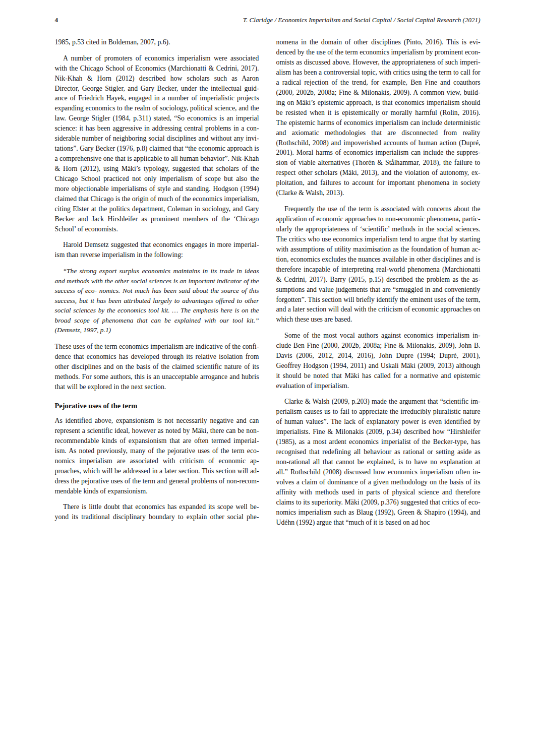4 T. Claridge / Economics Imperialism and Social Capital / Social Capital Research (2021)
1985, p.53 cited in Boldeman, 2007, p.6).
A number of promoters of economics imperialism were associated with the Chicago School of Economics (Marchionatti & Cedrini, 2017). Nik-Khah & Horn (2012) described how scholars such as Aaron Director, George Stigler, and Gary Becker, under the intellectual guidance of Friedrich Hayek, engaged in a number of imperialistic projects expanding economics to the realm of sociology, political science, and the law. George Stigler (1984, p.311) stated, “So economics is an imperial science: it has been aggressive in addressing central problems in a considerable number of neighboring social disciplines and without any invitations”. Gary Becker (1976, p.8) claimed that “the economic approach is a comprehensive one that is applicable to all human behavior”. Nik-Khah & Horn (2012), using Mäki’s typology, suggested that scholars of the Chicago School practiced not only imperialism of scope but also the more objectionable imperialisms of style and standing. Hodgson (1994) claimed that Chicago is the origin of much of the economics imperialism, citing Elster at the politics department, Coleman in sociology, and Gary Becker and Jack Hirshleifer as prominent members of the ‘Chicago School’ of economists.
Harold Demsetz suggested that economics engages in more imperialism than reverse imperialism in the following:
“The strong export surplus economics maintains in its trade in ideas and methods with the other social sciences is an important indicator of the success of eco- nomics. Not much has been said about the source of this success, but it has been attributed largely to advantages offered to other social sciences by the economics tool kit. … The emphasis here is on the broad scope of phenomena that can be explained with our tool kit.” (Demsetz, 1997, p.1)
These uses of the term economics imperialism are indicative of the confidence that economics has developed through its relative isolation from other disciplines and on the basis of the claimed scientific nature of its methods. For some authors, this is an unacceptable arrogance and hubris that will be explored in the next section.
Pejorative uses of the term
As identified above, expansionism is not necessarily negative and can represent a scientific ideal, however as noted by Mäki, there can be non-recommendable kinds of expansionism that are often termed imperialism. As noted previously, many of the pejorative uses of the term economics imperialism are associated with criticism of economic approaches, which will be addressed in a later section. This section will address the pejorative uses of the term and general problems of non-recommendable kinds of expansionism.
There is little doubt that economics has expanded its scope well beyond its traditional disciplinary boundary to explain other social phenomena in the domain of other disciplines (Pinto, 2016). This is evidenced by the use of the term economics imperialism by prominent economists as discussed above. However, the appropriateness of such imperialism has been a controversial topic, with critics using the term to call for a radical rejection of the trend, for example, Ben Fine and coauthors (2000, 2002b, 2008a; Fine & Milonakis, 2009). A common view, building on Mäki’s epistemic approach, is that economics imperialism should be resisted when it is epistemically or morally harmful (Rolin, 2016). The epistemic harms of economics imperialism can include deterministic and axiomatic methodologies that are disconnected from reality (Rothschild, 2008) and impoverished accounts of human action (Dupré, 2001). Moral harms of economics imperialism can include the suppression of viable alternatives (Thorén & Stålhammar, 2018), the failure to respect other scholars (Mäki, 2013), and the violation of autonomy, exploitation, and failures to account for important phenomena in society (Clarke & Walsh, 2013).
Frequently the use of the term is associated with concerns about the application of economic approaches to non-economic phenomena, particularly the appropriateness of ‘scientific’ methods in the social sciences. The critics who use economics imperialism tend to argue that by starting with assumptions of utility maximisation as the foundation of human action, economics excludes the nuances available in other disciplines and is therefore incapable of interpreting real-world phenomena (Marchionatti & Cedrini, 2017). Barry (2015, p.15) described the problem as the assumptions and value judgements that are “smuggled in and conveniently forgotten”. This section will briefly identify the eminent uses of the term, and a later section will deal with the criticism of economic approaches on which these uses are based.
Some of the most vocal authors against economics imperialism include Ben Fine (2000, 2002b, 2008a; Fine & Milonakis, 2009), John B. Davis (2006, 2012, 2014, 2016), John Dupre (1994; Dupré, 2001), Geoffrey Hodgson (1994, 2011) and Uskali Mäki (2009, 2013) although it should be noted that Mäki has called for a normative and epistemic evaluation of imperialism.
Clarke & Walsh (2009, p.203) made the argument that “scientific imperialism causes us to fail to appreciate the irreducibly pluralistic nature of human values”. The lack of explanatory power is even identified by imperialists. Fine & Milonakis (2009, p.34) described how “Hirshleifer (1985), as a most ardent economics imperialist of the Becker-type, has recognised that redefining all behaviour as rational or setting aside as non-rational all that cannot be explained, is to have no explanation at all.” Rothschild (2008) discussed how economics imperialism often involves a claim of dominance of a given methodology on the basis of its affinity with methods used in parts of physical science and therefore claims to its superiority. Mäki (2009, p.376) suggested that critics of economics imperialism such as Blaug (1992), Green & Shapiro (1994), and Udéhn (1992) argue that “much of it is based on ad hoc